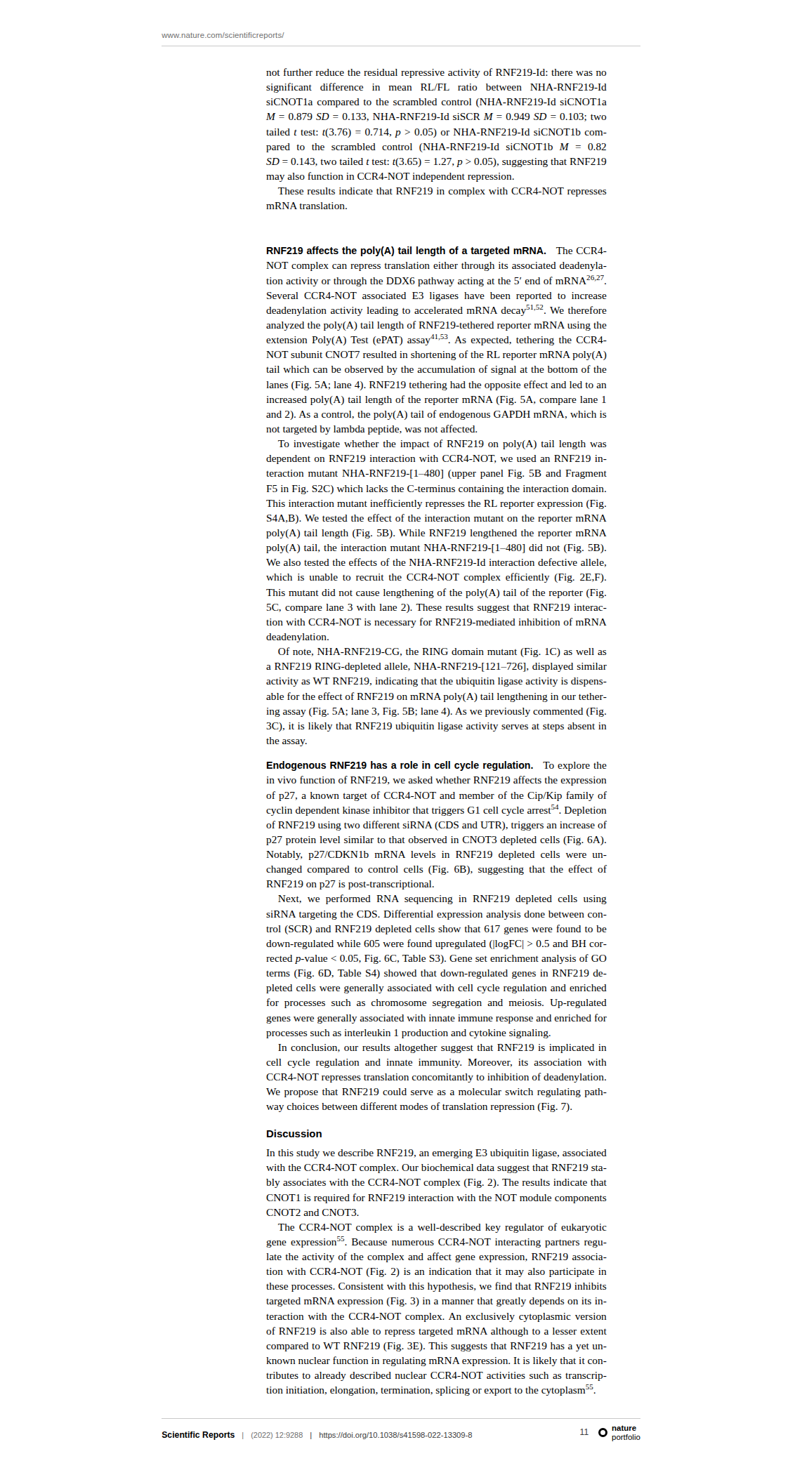www.nature.com/scientificreports/
not further reduce the residual repressive activity of RNF219-Id: there was no significant difference in mean RL/FL ratio between NHA-RNF219-Id siCNOT1a compared to the scrambled control (NHA-RNF219-Id siCNOT1a M = 0.879 SD = 0.133, NHA-RNF219-Id siSCR M = 0.949 SD = 0.103; two tailed t test: t(3.76) = 0.714, p > 0.05) or NHA-RNF219-Id siCNOT1b compared to the scrambled control (NHA-RNF219-Id siCNOT1b M = 0.82 SD = 0.143, two tailed t test: t(3.65) = 1.27, p > 0.05), suggesting that RNF219 may also function in CCR4-NOT independent repression.
These results indicate that RNF219 in complex with CCR4-NOT represses mRNA translation.
RNF219 affects the poly(A) tail length of a targeted mRNA. The CCR4-NOT complex can repress translation either through its associated deadenylation activity or through the DDX6 pathway acting at the 5′ end of mRNA26,27. Several CCR4-NOT associated E3 ligases have been reported to increase deadenylation activity leading to accelerated mRNA decay51,52. We therefore analyzed the poly(A) tail length of RNF219-tethered reporter mRNA using the extension Poly(A) Test (ePAT) assay41,53. As expected, tethering the CCR4-NOT subunit CNOT7 resulted in shortening of the RL reporter mRNA poly(A) tail which can be observed by the accumulation of signal at the bottom of the lanes (Fig. 5A; lane 4). RNF219 tethering had the opposite effect and led to an increased poly(A) tail length of the reporter mRNA (Fig. 5A, compare lane 1 and 2). As a control, the poly(A) tail of endogenous GAPDH mRNA, which is not targeted by lambda peptide, was not affected.
To investigate whether the impact of RNF219 on poly(A) tail length was dependent on RNF219 interaction with CCR4-NOT, we used an RNF219 interaction mutant NHA-RNF219-[1–480] (upper panel Fig. 5B and Fragment F5 in Fig. S2C) which lacks the C-terminus containing the interaction domain. This interaction mutant inefficiently represses the RL reporter expression (Fig. S4A,B). We tested the effect of the interaction mutant on the reporter mRNA poly(A) tail length (Fig. 5B). While RNF219 lengthened the reporter mRNA poly(A) tail, the interaction mutant NHA-RNF219-[1–480] did not (Fig. 5B). We also tested the effects of the NHA-RNF219-Id interaction defective allele, which is unable to recruit the CCR4-NOT complex efficiently (Fig. 2E,F). This mutant did not cause lengthening of the poly(A) tail of the reporter (Fig. 5C, compare lane 3 with lane 2). These results suggest that RNF219 interaction with CCR4-NOT is necessary for RNF219-mediated inhibition of mRNA deadenylation.
Of note, NHA-RNF219-CG, the RING domain mutant (Fig. 1C) as well as a RNF219 RING-depleted allele, NHA-RNF219-[121–726], displayed similar activity as WT RNF219, indicating that the ubiquitin ligase activity is dispensable for the effect of RNF219 on mRNA poly(A) tail lengthening in our tethering assay (Fig. 5A; lane 3, Fig. 5B; lane 4). As we previously commented (Fig. 3C), it is likely that RNF219 ubiquitin ligase activity serves at steps absent in the assay.
Endogenous RNF219 has a role in cell cycle regulation. To explore the in vivo function of RNF219, we asked whether RNF219 affects the expression of p27, a known target of CCR4-NOT and member of the Cip/Kip family of cyclin dependent kinase inhibitor that triggers G1 cell cycle arrest54. Depletion of RNF219 using two different siRNA (CDS and UTR), triggers an increase of p27 protein level similar to that observed in CNOT3 depleted cells (Fig. 6A). Notably, p27/CDKN1b mRNA levels in RNF219 depleted cells were unchanged compared to control cells (Fig. 6B), suggesting that the effect of RNF219 on p27 is post-transcriptional.
Next, we performed RNA sequencing in RNF219 depleted cells using siRNA targeting the CDS. Differential expression analysis done between control (SCR) and RNF219 depleted cells show that 617 genes were found to be down-regulated while 605 were found upregulated (|logFC| > 0.5 and BH corrected p-value < 0.05, Fig. 6C, Table S3). Gene set enrichment analysis of GO terms (Fig. 6D, Table S4) showed that down-regulated genes in RNF219 depleted cells were generally associated with cell cycle regulation and enriched for processes such as chromosome segregation and meiosis. Up-regulated genes were generally associated with innate immune response and enriched for processes such as interleukin 1 production and cytokine signaling.
In conclusion, our results altogether suggest that RNF219 is implicated in cell cycle regulation and innate immunity. Moreover, its association with CCR4-NOT represses translation concomitantly to inhibition of deadenylation. We propose that RNF219 could serve as a molecular switch regulating pathway choices between different modes of translation repression (Fig. 7).
Discussion
In this study we describe RNF219, an emerging E3 ubiquitin ligase, associated with the CCR4-NOT complex. Our biochemical data suggest that RNF219 stably associates with the CCR4-NOT complex (Fig. 2). The results indicate that CNOT1 is required for RNF219 interaction with the NOT module components CNOT2 and CNOT3.
The CCR4-NOT complex is a well-described key regulator of eukaryotic gene expression55. Because numerous CCR4-NOT interacting partners regulate the activity of the complex and affect gene expression, RNF219 association with CCR4-NOT (Fig. 2) is an indication that it may also participate in these processes. Consistent with this hypothesis, we find that RNF219 inhibits targeted mRNA expression (Fig. 3) in a manner that greatly depends on its interaction with the CCR4-NOT complex. An exclusively cytoplasmic version of RNF219 is also able to repress targeted mRNA although to a lesser extent compared to WT RNF219 (Fig. 3E). This suggests that RNF219 has a yet unknown nuclear function in regulating mRNA expression. It is likely that it contributes to already described nuclear CCR4-NOT activities such as transcription initiation, elongation, termination, splicing or export to the cytoplasm55.
Scientific Reports | (2022) 12:9288 | https://doi.org/10.1038/s41598-022-13309-8
11 nature portfolio